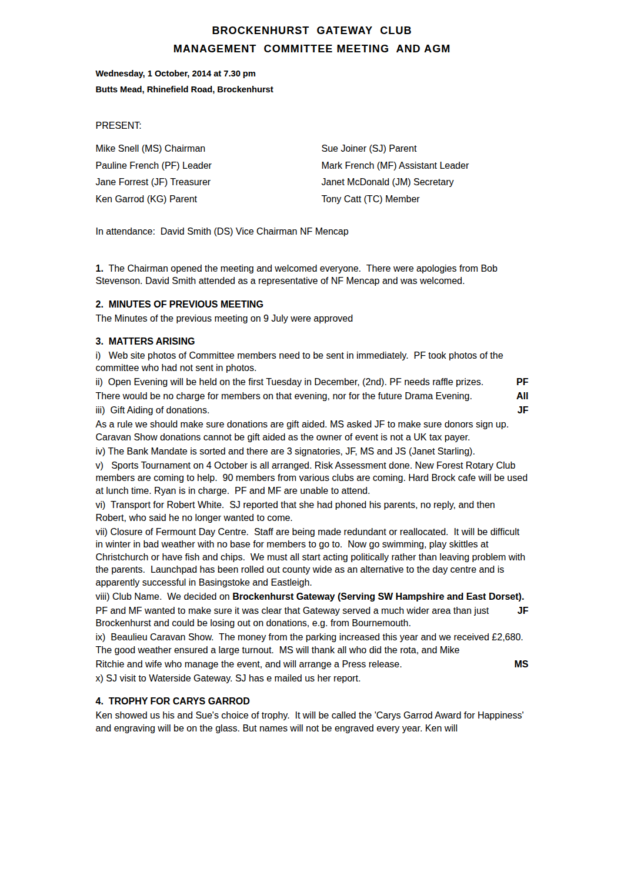BROCKENHURST GATEWAY CLUB
MANAGEMENT COMMITTEE MEETING AND AGM
Wednesday, 1 October, 2014 at 7.30 pm
Butts Mead, Rhinefield Road, Brockenhurst
PRESENT:
| Mike Snell (MS) Chairman | Sue Joiner (SJ) Parent |
| Pauline French (PF) Leader | Mark French (MF) Assistant Leader |
| Jane Forrest (JF) Treasurer | Janet McDonald (JM) Secretary |
| Ken Garrod (KG) Parent | Tony Catt (TC) Member |
In attendance: David Smith (DS) Vice Chairman NF Mencap
1. The Chairman opened the meeting and welcomed everyone. There were apologies from Bob Stevenson. David Smith attended as a representative of NF Mencap and was welcomed.
2. MINUTES OF PREVIOUS MEETING
The Minutes of the previous meeting on 9 July were approved
3. MATTERS ARISING
i) Web site photos of Committee members need to be sent in immediately. PF took photos of the committee who had not sent in photos.
PFii) Open Evening will be held on the first Tuesday in December, (2nd). PF needs raffle prizes.
All There would be no charge for members on that evening, nor for the future Drama Evening.
JFiii) Gift Aiding of donations.
As a rule we should make sure donations are gift aided. MS asked JF to make sure donors sign up. Caravan Show donations cannot be gift aided as the owner of event is not a UK tax payer.
iv) The Bank Mandate is sorted and there are 3 signatories, JF, MS and JS (Janet Starling).
v) Sports Tournament on 4 October is all arranged. Risk Assessment done. New Forest Rotary Club members are coming to help. 90 members from various clubs are coming. Hard Brock cafe will be used at lunch time. Ryan is in charge. PF and MF are unable to attend.
vi) Transport for Robert White. SJ reported that she had phoned his parents, no reply, and then Robert, who said he no longer wanted to come.
vii) Closure of Fermount Day Centre. Staff are being made redundant or reallocated. It will be difficult in winter in bad weather with no base for members to go to. Now go swimming, play skittles at Christchurch or have fish and chips. We must all start acting politically rather than leaving problem with the parents. Launchpad has been rolled out county wide as an alternative to the day centre and is apparently successful in Basingstoke and Eastleigh.
viii) Club Name. We decided on Brockenhurst Gateway (Serving SW Hampshire and East Dorset).
JFPF and MF wanted to make sure it was clear that Gateway served a much wider area than just Brockenhurst and could be losing out on donations, e.g. from Bournemouth.
ix) Beaulieu Caravan Show. The money from the parking increased this year and we received £2,680. The good weather ensured a large turnout. MS will thank all who did the rota, and Mike
MSRitchie and wife who manage the event, and will arrange a Press release.
x) SJ visit to Waterside Gateway. SJ has e mailed us her report.
4. TROPHY FOR CARYS GARROD
Ken showed us his and Sue's choice of trophy. It will be called the 'Carys Garrod Award for Happiness' and engraving will be on the glass. But names will not be engraved every year. Ken will